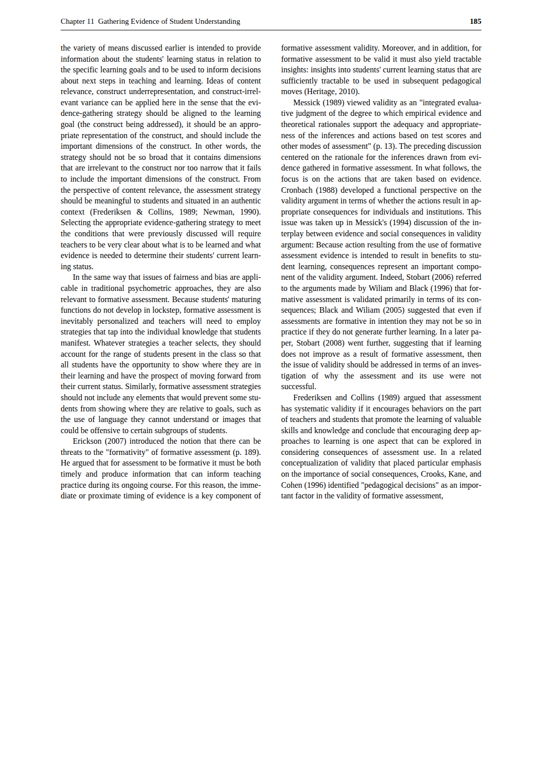Chapter 11 Gathering Evidence of Student Understanding 185
the variety of means discussed earlier is intended to provide information about the students' learning status in relation to the specific learning goals and to be used to inform decisions about next steps in teaching and learning. Ideas of content relevance, construct underrepresentation, and construct-irrelevant variance can be applied here in the sense that the evidence-gathering strategy should be aligned to the learning goal (the construct being addressed), it should be an appropriate representation of the construct, and should include the important dimensions of the construct. In other words, the strategy should not be so broad that it contains dimensions that are irrelevant to the construct nor too narrow that it fails to include the important dimensions of the construct. From the perspective of content relevance, the assessment strategy should be meaningful to students and situated in an authentic context (Frederiksen & Collins, 1989; Newman, 1990). Selecting the appropriate evidence-gathering strategy to meet the conditions that were previously discussed will require teachers to be very clear about what is to be learned and what evidence is needed to determine their students' current learning status.
In the same way that issues of fairness and bias are applicable in traditional psychometric approaches, they are also relevant to formative assessment. Because students' maturing functions do not develop in lockstep, formative assessment is inevitably personalized and teachers will need to employ strategies that tap into the individual knowledge that students manifest. Whatever strategies a teacher selects, they should account for the range of students present in the class so that all students have the opportunity to show where they are in their learning and have the prospect of moving forward from their current status. Similarly, formative assessment strategies should not include any elements that would prevent some students from showing where they are relative to goals, such as the use of language they cannot understand or images that could be offensive to certain subgroups of students.
Erickson (2007) introduced the notion that there can be threats to the "formativity" of formative assessment (p. 189). He argued that for assessment to be formative it must be both timely and produce information that can inform teaching practice during its ongoing course. For this reason, the immediate or proximate timing of evidence is a key component of formative assessment validity. Moreover, and in addition, for formative assessment to be valid it must also yield tractable insights: insights into students' current learning status that are sufficiently tractable to be used in subsequent pedagogical moves (Heritage, 2010).
Messick (1989) viewed validity as an "integrated evaluative judgment of the degree to which empirical evidence and theoretical rationales support the adequacy and appropriateness of the inferences and actions based on test scores and other modes of assessment" (p. 13). The preceding discussion centered on the rationale for the inferences drawn from evidence gathered in formative assessment. In what follows, the focus is on the actions that are taken based on evidence. Cronbach (1988) developed a functional perspective on the validity argument in terms of whether the actions result in appropriate consequences for individuals and institutions. This issue was taken up in Messick's (1994) discussion of the interplay between evidence and social consequences in validity argument: Because action resulting from the use of formative assessment evidence is intended to result in benefits to student learning, consequences represent an important component of the validity argument. Indeed, Stobart (2006) referred to the arguments made by Wiliam and Black (1996) that formative assessment is validated primarily in terms of its consequences; Black and Wiliam (2005) suggested that even if assessments are formative in intention they may not be so in practice if they do not generate further learning. In a later paper, Stobart (2008) went further, suggesting that if learning does not improve as a result of formative assessment, then the issue of validity should be addressed in terms of an investigation of why the assessment and its use were not successful.
Frederiksen and Collins (1989) argued that assessment has systematic validity if it encourages behaviors on the part of teachers and students that promote the learning of valuable skills and knowledge and conclude that encouraging deep approaches to learning is one aspect that can be explored in considering consequences of assessment use. In a related conceptualization of validity that placed particular emphasis on the importance of social consequences, Crooks, Kane, and Cohen (1996) identified "pedagogical decisions" as an important factor in the validity of formative assessment,